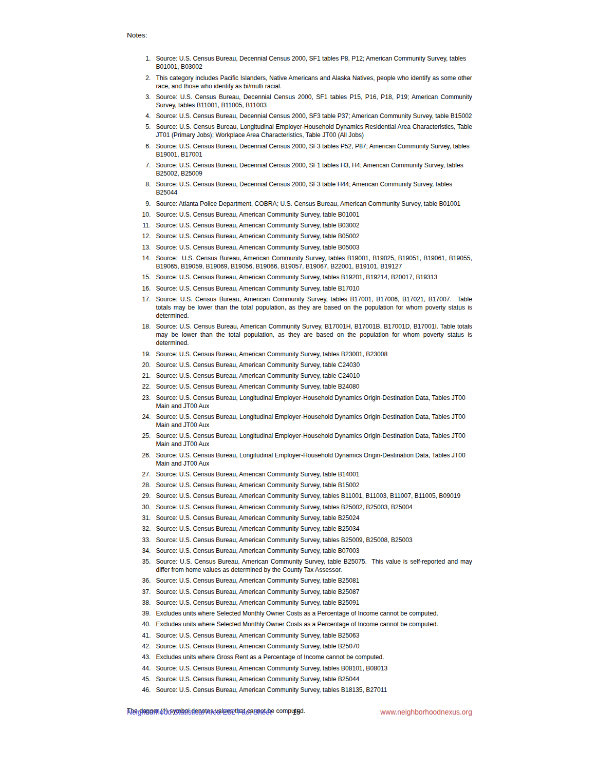Notes:
Source: U.S. Census Bureau, Decennial Census 2000, SF1 tables P8, P12; American Community Survey, tables B01001, B03002
This category includes Pacific Islanders, Native Americans and Alaska Natives, people who identify as some other race, and those who identify as bi/multi racial.
Source: U.S. Census Bureau, Decennial Census 2000, SF1 tables P15, P16, P18, P19; American Community Survey, tables B11001, B11005, B11003
Source: U.S. Census Bureau, Decennial Census 2000, SF3 table P37; American Community Survey, table B15002
Source: U.S. Census Bureau, Longitudinal Employer-Household Dynamics Residential Area Characteristics, Table JT01 (Primary Jobs); Workplace Area Characteristics, Table JT00 (All Jobs)
Source: U.S. Census Bureau, Decennial Census 2000, SF3 tables P52, P87; American Community Survey, tables B19001, B17001
Source: U.S. Census Bureau, Decennial Census 2000, SF1 tables H3, H4; American Community Survey, tables B25002, B25009
Source: U.S. Census Bureau, Decennial Census 2000, SF3 table H44; American Community Survey, tables B25044
Source: Atlanta Police Department, COBRA; U.S. Census Bureau, American Community Survey, table B01001
Source: U.S. Census Bureau, American Community Survey, table B01001
Source: U.S. Census Bureau, American Community Survey, table B03002
Source: U.S. Census Bureau, American Community Survey, table B05002
Source: U.S. Census Bureau, American Community Survey, table B05003
Source: U.S. Census Bureau, American Community Survey, tables B19001, B19025, B19051, B19061, B19055, B19065, B19059, B19069, B19056, B19066, B19057, B19067, B22001, B19101, B19127
Source: U.S. Census Bureau, American Community Survey, tables B19201, B19214, B20017, B19313
Source: U.S. Census Bureau, American Community Survey, table B17010
Source: U.S. Census Bureau, American Community Survey, tables B17001, B17006, B17021, B17007. Table totals may be lower than the total population, as they are based on the population for whom poverty status is determined.
Source: U.S. Census Bureau, American Community Survey, B17001H, B17001B, B17001D, B17001I. Table totals may be lower than the total population, as they are based on the population for whom poverty status is determined.
Source: U.S. Census Bureau, American Community Survey, tables B23001, B23008
Source: U.S. Census Bureau, American Community Survey, table C24030
Source: U.S. Census Bureau, American Community Survey, table C24010
Source: U.S. Census Bureau, American Community Survey, table B24080
Source: U.S. Census Bureau, Longitudinal Employer-Household Dynamics Origin-Destination Data, Tables JT00 Main and JT00 Aux
Source: U.S. Census Bureau, Longitudinal Employer-Household Dynamics Origin-Destination Data, Tables JT00 Main and JT00 Aux
Source: U.S. Census Bureau, Longitudinal Employer-Household Dynamics Origin-Destination Data, Tables JT00 Main and JT00 Aux
Source: U.S. Census Bureau, Longitudinal Employer-Household Dynamics Origin-Destination Data, Tables JT00 Main and JT00 Aux
Source: U.S. Census Bureau, American Community Survey, table B14001
Source: U.S. Census Bureau, American Community Survey, table B15002
Source: U.S. Census Bureau, American Community Survey, tables B11001, B11003, B11007, B11005, B09019
Source: U.S. Census Bureau, American Community Survey, tables B25002, B25003, B25004
Source: U.S. Census Bureau, American Community Survey, table B25024
Source: U.S. Census Bureau, American Community Survey, table B25034
Source: U.S. Census Bureau, American Community Survey, tables B25009, B25008, B25003
Source: U.S. Census Bureau, American Community Survey, table B07003
Source: U.S. Census Bureau, American Community Survey, table B25075. This value is self-reported and may differ from home values as determined by the County Tax Assessor.
Source: U.S. Census Bureau, American Community Survey, table B25081
Source: U.S. Census Bureau, American Community Survey, table B25087
Source: U.S. Census Bureau, American Community Survey, table B25091
Excludes units where Selected Monthly Owner Costs as a Percentage of Income cannot be computed.
Excludes units where Selected Monthly Owner Costs as a Percentage of Income cannot be computed.
Source: U.S. Census Bureau, American Community Survey, table B25063
Source: U.S. Census Bureau, American Community Survey, table B25070
Excludes units where Gross Rent as a Percentage of Income cannot be computed.
Source: U.S. Census Bureau, American Community Survey, tables B08101, B08013
Source: U.S. Census Bureau, American Community Survey, table B25044
Source: U.S. Census Bureau, American Community Survey, tables B18135, B27011
The dagger (†) symbol denotes values that cannot be computed.
Neighborhood Statistical Area E02 Fact Sheet 15 www.neighborhoodnexus.org